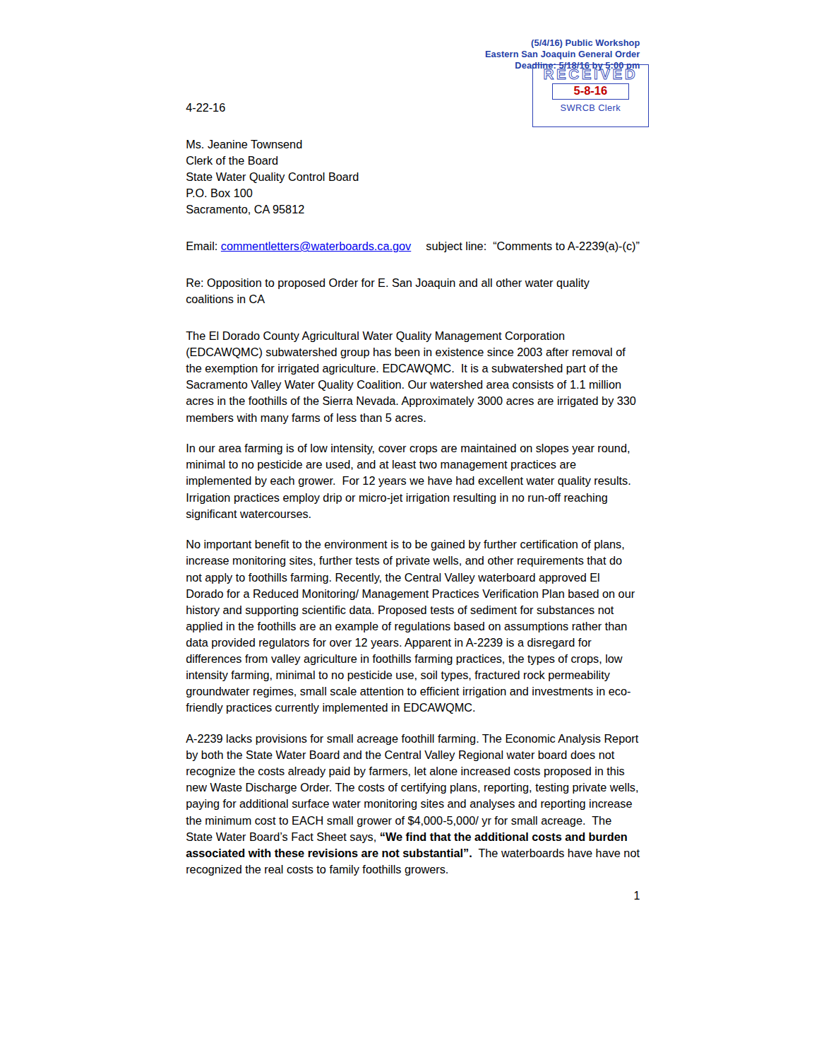(5/4/16) Public Workshop
Eastern San Joaquin General Order
Deadline: 5/18/16 by 5:00 pm
RECEIVED
5-8-16
SWRCB Clerk
4-22-16
Ms. Jeanine Townsend
Clerk of the Board
State Water Quality Control Board
P.O. Box 100
Sacramento, CA 95812
Email: commentletters@waterboards.ca.gov subject line: “Comments to A-2239(a)-(c)”
Re: Opposition to proposed Order for E. San Joaquin and all other water quality coalitions in CA
The El Dorado County Agricultural Water Quality Management Corporation (EDCAWQMC) subwatershed group has been in existence since 2003 after removal of the exemption for irrigated agriculture. EDCAWQMC. It is a subwatershed part of the Sacramento Valley Water Quality Coalition. Our watershed area consists of 1.1 million acres in the foothills of the Sierra Nevada. Approximately 3000 acres are irrigated by 330 members with many farms of less than 5 acres.
In our area farming is of low intensity, cover crops are maintained on slopes year round, minimal to no pesticide are used, and at least two management practices are implemented by each grower. For 12 years we have had excellent water quality results. Irrigation practices employ drip or micro-jet irrigation resulting in no run-off reaching significant watercourses.
No important benefit to the environment is to be gained by further certification of plans, increase monitoring sites, further tests of private wells, and other requirements that do not apply to foothills farming. Recently, the Central Valley waterboard approved El Dorado for a Reduced Monitoring/ Management Practices Verification Plan based on our history and supporting scientific data. Proposed tests of sediment for substances not applied in the foothills are an example of regulations based on assumptions rather than data provided regulators for over 12 years. Apparent in A-2239 is a disregard for differences from valley agriculture in foothills farming practices, the types of crops, low intensity farming, minimal to no pesticide use, soil types, fractured rock permeability groundwater regimes, small scale attention to efficient irrigation and investments in eco-friendly practices currently implemented in EDCAWQMC.
A-2239 lacks provisions for small acreage foothill farming. The Economic Analysis Report by both the State Water Board and the Central Valley Regional water board does not recognize the costs already paid by farmers, let alone increased costs proposed in this new Waste Discharge Order. The costs of certifying plans, reporting, testing private wells, paying for additional surface water monitoring sites and analyses and reporting increase the minimum cost to EACH small grower of $4,000-5,000/ yr for small acreage. The State Water Board’s Fact Sheet says, “We find that the additional costs and burden associated with these revisions are not substantial”. The waterboards have have not recognized the real costs to family foothills growers.
1